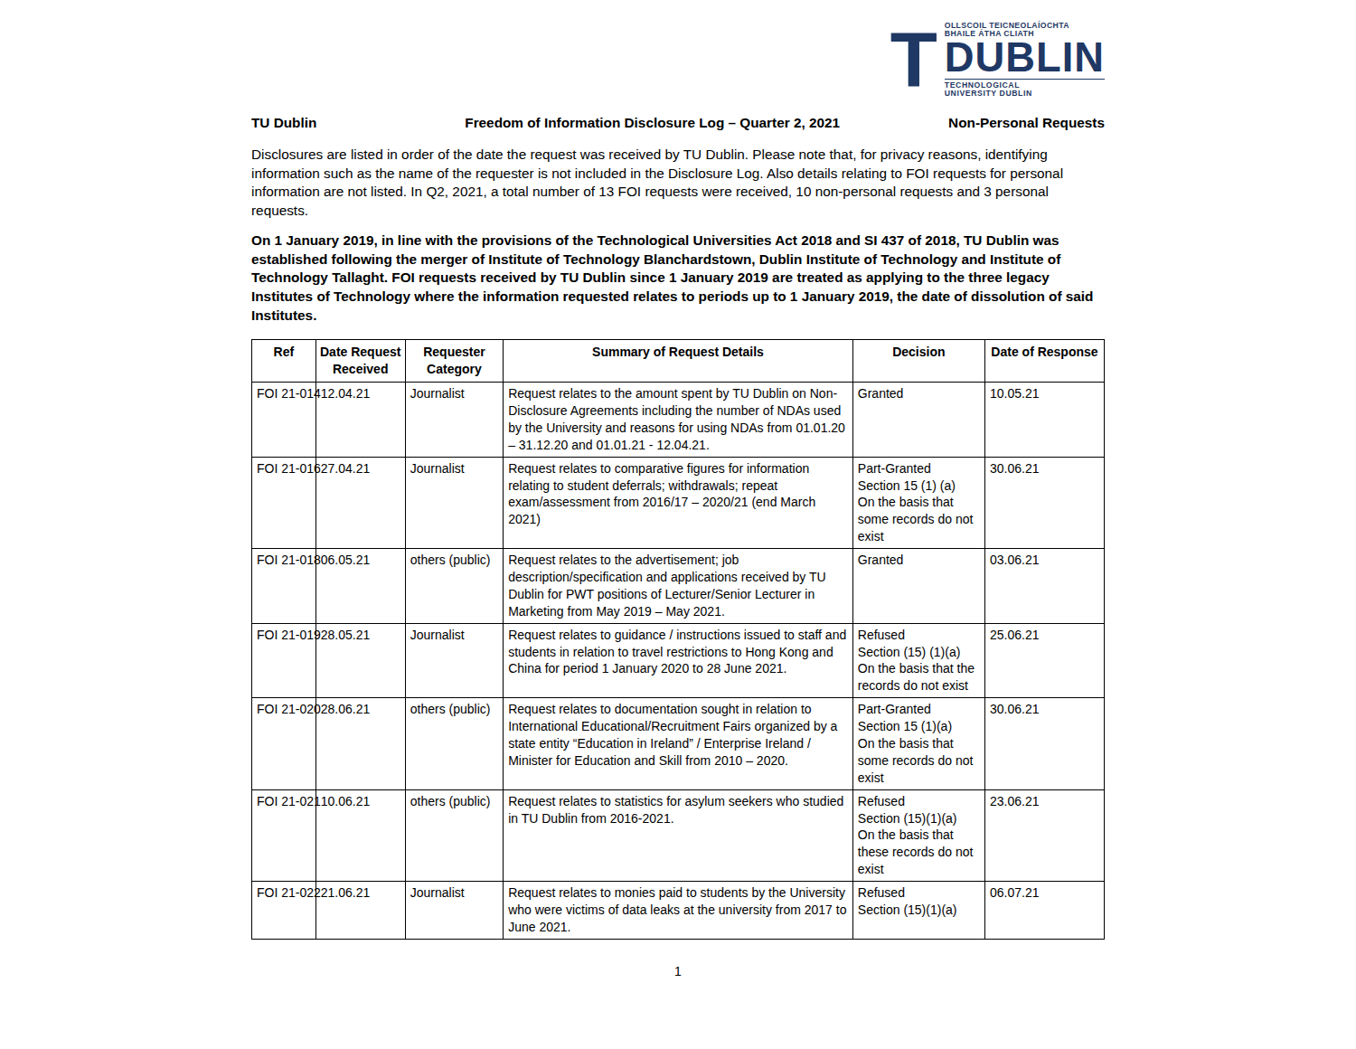T
Ollscoil Teicneolaíochta
Bhaile Átha Cliath
DUBLIN
Technological
University Dublin
TU Dublin
Freedom of Information Disclosure Log – Quarter 2, 2021
Non-Personal Requests
Disclosures are listed in order of the date the request was received by TU Dublin. Please note that, for privacy reasons, identifying information such as the name of the requester is not included in the Disclosure Log. Also details relating to FOI requests for personal information are not listed. In Q2, 2021, a total number of 13 FOI requests were received, 10 non-personal requests and 3 personal requests.
On 1 January 2019, in line with the provisions of the Technological Universities Act 2018 and SI 437 of 2018, TU Dublin was established following the merger of Institute of Technology Blanchardstown, Dublin Institute of Technology and Institute of Technology Tallaght. FOI requests received by TU Dublin since 1 January 2019 are treated as applying to the three legacy Institutes of Technology where the information requested relates to periods up to 1 January 2019, the date of dissolution of said Institutes.
| Ref | Date Request Received | Requester Category | Summary of Request Details | Decision | Date of Response |
| --- | --- | --- | --- | --- | --- |
| FOI 21-014 | 12.04.21 | Journalist | Request relates to the amount spent by TU Dublin on Non-Disclosure Agreements including the number of NDAs used by the University and reasons for using NDAs from 01.01.20 – 31.12.20 and 01.01.21 - 12.04.21. | Granted | 10.05.21 |
| FOI 21-016 | 27.04.21 | Journalist | Request relates to comparative figures for information relating to student deferrals; withdrawals; repeat exam/assessment from 2016/17 – 2020/21 (end March 2021) | Part-Granted Section 15 (1) (a) On the basis that some records do not exist | 30.06.21 |
| FOI 21-018 | 06.05.21 | others (public) | Request relates to the advertisement; job description/specification and applications received by TU Dublin for PWT positions of Lecturer/Senior Lecturer in Marketing from May 2019 – May 2021. | Granted | 03.06.21 |
| FOI 21-019 | 28.05.21 | Journalist | Request relates to guidance / instructions issued to staff and students in relation to travel restrictions to Hong Kong and China for period 1 January 2020 to 28 June 2021. | Refused Section (15) (1)(a) On the basis that the records do not exist | 25.06.21 |
| FOI 21-020 | 28.06.21 | others (public) | Request relates to documentation sought in relation to International Educational/Recruitment Fairs organized by a state entity “Education in Ireland” / Enterprise Ireland / Minister for Education and Skill from 2010 – 2020. | Part-Granted Section 15 (1)(a) On the basis that some records do not exist | 30.06.21 |
| FOI 21-021 | 10.06.21 | others (public) | Request relates to statistics for asylum seekers who studied in TU Dublin from 2016-2021. | Refused Section (15)(1)(a) On the basis that these records do not exist | 23.06.21 |
| FOI 21-022 | 21.06.21 | Journalist | Request relates to monies paid to students by the University who were victims of data leaks at the university from 2017 to June 2021. | Refused Section (15)(1)(a) | 06.07.21 |
1